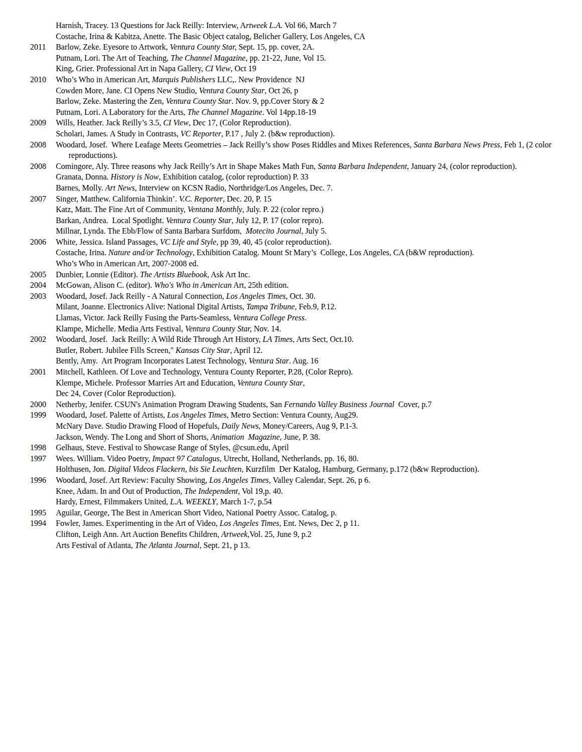| | Harnish, Tracey. 13 Questions for Jack Reilly: Interview, A rtweek L.A. Vol 66, March 7 Costache, Irina & Kabitza, Anette. The Basic Object catalog, Belicher Gallery, Los Angeles, CA |
| 2011 | Barlow, Zeke. Eyesore to Artwork, Ventura County Star, Sept. 15, pp. cover, 2A. Putnam, Lori. The Art of Teaching, The Channel Magazine , pp. 21-22, June, Vol 15. King, Grier. Professional Art in Napa Gallery, CI View , Oct 19 |
| 2010 | Who’s Who in American Art, Marquis Publishers LLC,. New Providence NJ Cowden More, Jane. CI Opens New Studio, Ventura County Star , Oct 26, p Barlow, Zeke. Mastering the Zen, Ventura County Star . Nov. 9, pp.Cover Story & 2 Putnam, Lori. A Laboratory for the Arts, The Channel Magazine . Vol 14pp.18-19 |
| 2009 | Wills, Heather. Jack Reilly’s 3.5, CI View , Dec 17, (Color Reproduction). Scholari, James. A Study in Contrasts, VC Reporter , P.17 , July 2. (b&w reproduction). |
| 2008 | Woodard, Josef. Where Leafage Meets Geometries – Jack Reilly’s show Poses Riddles and Mixes References, Santa Barbara News Press , Feb 1, (2 color reproductions). |
| 2008 | Comingore, Aly. Three reasons why Jack Reilly’s Art in Shape Makes Math Fun, Santa Barbara Independent , January 24, (color reproduction). Granata, Donna. History is Now , Exhibition catalog, (color reproduction) P. 33 Barnes, Molly. Art News , Interview on KCSN Radio, Northridge/Los Angeles, Dec. 7. |
| 2007 | Singer, Matthew. California Thinkin’. V.C. Reporter , Dec. 20, P. 15 Katz, Matt. The Fine Art of Community, Ventana Monthly , July. P. 22 (color repro.) Barkan, Andrea. Local Spotlight. Ventura County Star , July 12, P. 17 (color repro). Millnar, Lynda. The Ebb/Flow of Santa Barbara Surfdom, Motecito Journal , July 5. |
| 2006 | White, Jessica. Island Passages, VC Life and Style , pp 39, 40, 45 (color reproduction). Costache, Irina. Nature and/or Technology , Exhibition Catalog. Mount St Mary’s College, Los Angeles, CA (b&W reproduction). Who’s Who in American Art, 2007-2008 ed. |
| 2005 | Dunbier, Lonnie (Editor). The Artists Bluebook , Ask Art Inc. |
| 2004 | McGowan, Alison C. (editor). Who's Who in American Art, 25th edition. |
| 2003 | Woodard, Josef. Jack Reilly - A Natural Connection, Los Angeles Times , Oct. 30. Milant, Joanne. Electronics Alive: National Digital Artists, Tampa Tribune , Feb.9, P.12. Llamas, Victor. Jack Reilly Fusing the Parts-Seamless, Ventura College Press . Klampe, Michelle. Media Arts Festival, Ventura County Star, Nov. 14. |
| 2002 | Woodard, Josef. Jack Reilly: A Wild Ride Through Art History, LA Times , Arts Sect, Oct.10. Butler, Robert. Jubilee Fills Screen," Kansas City Star , April 12. Bently, Amy. Art Program Incorporates Latest Technology, Ventura Star . Aug. 16 |
| 2001 | Mitchell, Kathleen. Of Love and Technology, Ventura County Reporter, P.28, (Color Repro). Klempe, Michele. Professor Marries Art and Education, Ventura County Star , Dec 24, Cover (Color Reproduction). |
| 2000 | Netherby, Jenifer. CSUN's Animation Program Drawing Students, San Fernando Valley Business Journal Cover, p.7 |
| 1999 | Woodard, Josef. Palette of Artists, Los Angeles Times , Metro Section: Ventura County, Aug29. McNary Dave. Studio Drawing Flood of Hopefuls, Daily News , Money/Careers, Aug 9, P.1-3. Jackson, Wendy. The Long and Short of Shorts, Animation Magazine , June, P. 38. |
| 1998 | Gelhaus, Steve. Festival to Showcase Range of Styles, @csun.edu, April |
| 1997 | Wees. William. Video Poetry, Impact 97 Catalogus , Utrecht, Holland, Netherlands, pp. 16, 80. Holthusen, Jon. Digital Videos Flackern, bis Sie Leuchten , Kurzfilm Der Katalog, Hamburg, Germany, p.172 (b&w Reproduction). |
| 1996 | Woodard, Josef. Art Review: Faculty Showing , Los Angeles Times , Valley Calendar, Sept. 26, p 6. Knee, Adam. In and Out of Production, The Independent , Vol 19,p. 40. Hardy, Ernest, Filmmakers United, L.A. WEEKLY , March 1-7, p.54 |
| 1995 | Aguilar, George, The Best in American Short Video, National Poetry Assoc. Catalog, p. |
| 1994 | Fowler, James. Experimenting in the Art of Video, Los Angeles Times , Ent. News, Dec 2, p 11. Clifton, Leigh Ann. Art Auction Benefits Children, Artweek ,Vol. 25, June 9, p.2 Arts Festival of Atlanta, The Atlanta Journal , Sept. 21, p 13. |